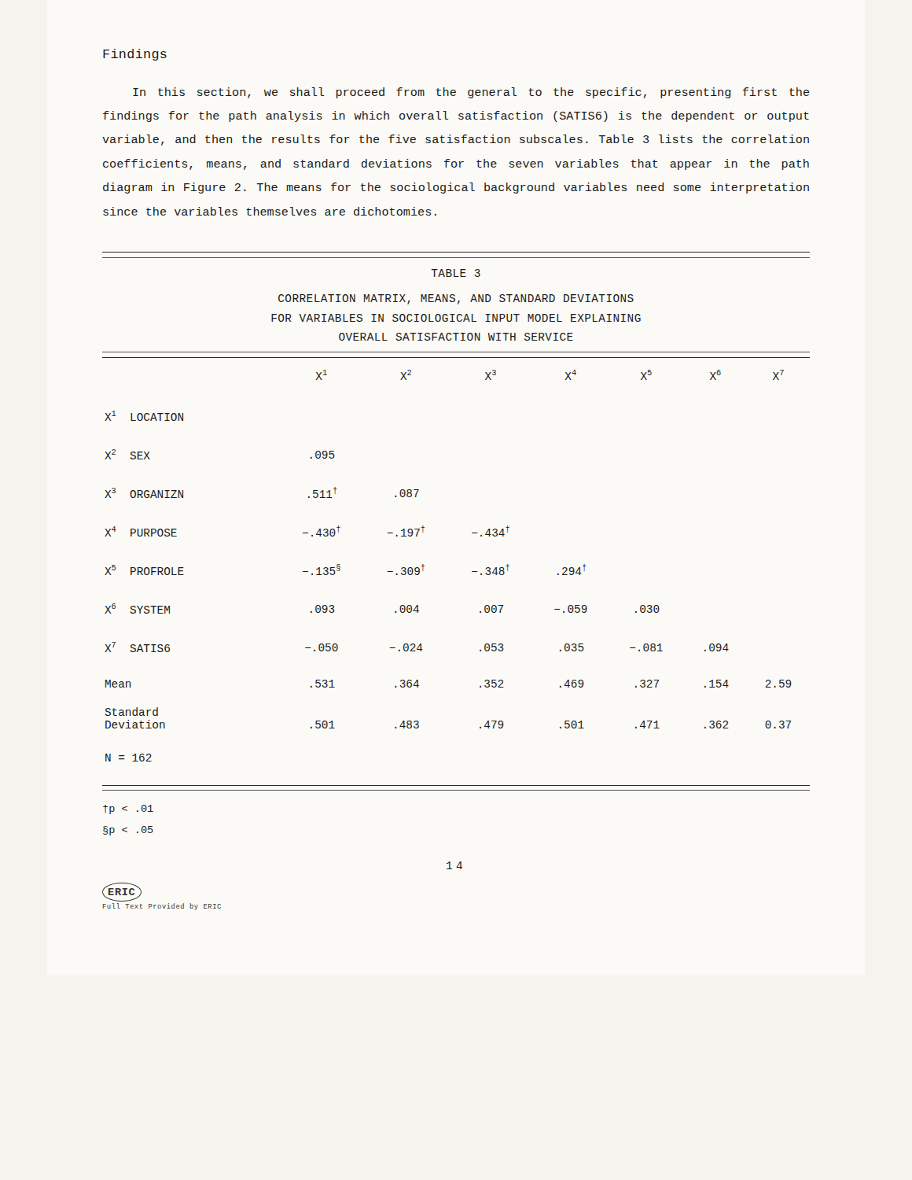Findings
In this section, we shall proceed from the general to the specific, presenting first the findings for the path analysis in which overall satisfaction (SATIS6) is the dependent or output variable, and then the results for the five satisfaction subscales. Table 3 lists the correlation coefficients, means, and standard deviations for the seven variables that appear in the path diagram in Figure 2. The means for the sociological background variables need some interpretation since the variables themselves are dichotomies.
TABLE 3 CORRELATION MATRIX, MEANS, AND STANDARD DEVIATIONS
FOR VARIABLES IN SOCIOLOGICAL INPUT MODEL EXPLAINING
OVERALL SATISFACTION WITH SERVICE
| | X 1 | X 2 | X 3 | X 4 | X 5 | X 6 | X 7 |
| --- | --- | --- | --- | --- | --- | --- | --- |
| X 1 LOCATION | | | | | | | |
| X 2 SEX | .095 | | | | | | |
| X 3 ORGANIZN | .511 † | .087 | | | | | |
| X 4 PURPOSE | −.430 † | −.197 † | −.434 † | | | | |
| X 5 PROFROLE | −.135 § | −.309 † | −.348 † | .294 † | | | |
| X 6 SYSTEM | .093 | .004 | .007 | −.059 | .030 | | |
| X 7 SATIS6 | −.050 | −.024 | .053 | .035 | −.081 | .094 | |
| Mean | .531 | .364 | .352 | .469 | .327 | .154 | 2.59 |
| Standard Deviation | .501 | .483 | .479 | .501 | .471 | .362 | 0.37 |
N = 162
†p < .01
§p < .05
14
ERIC Full Text Provided by ERIC